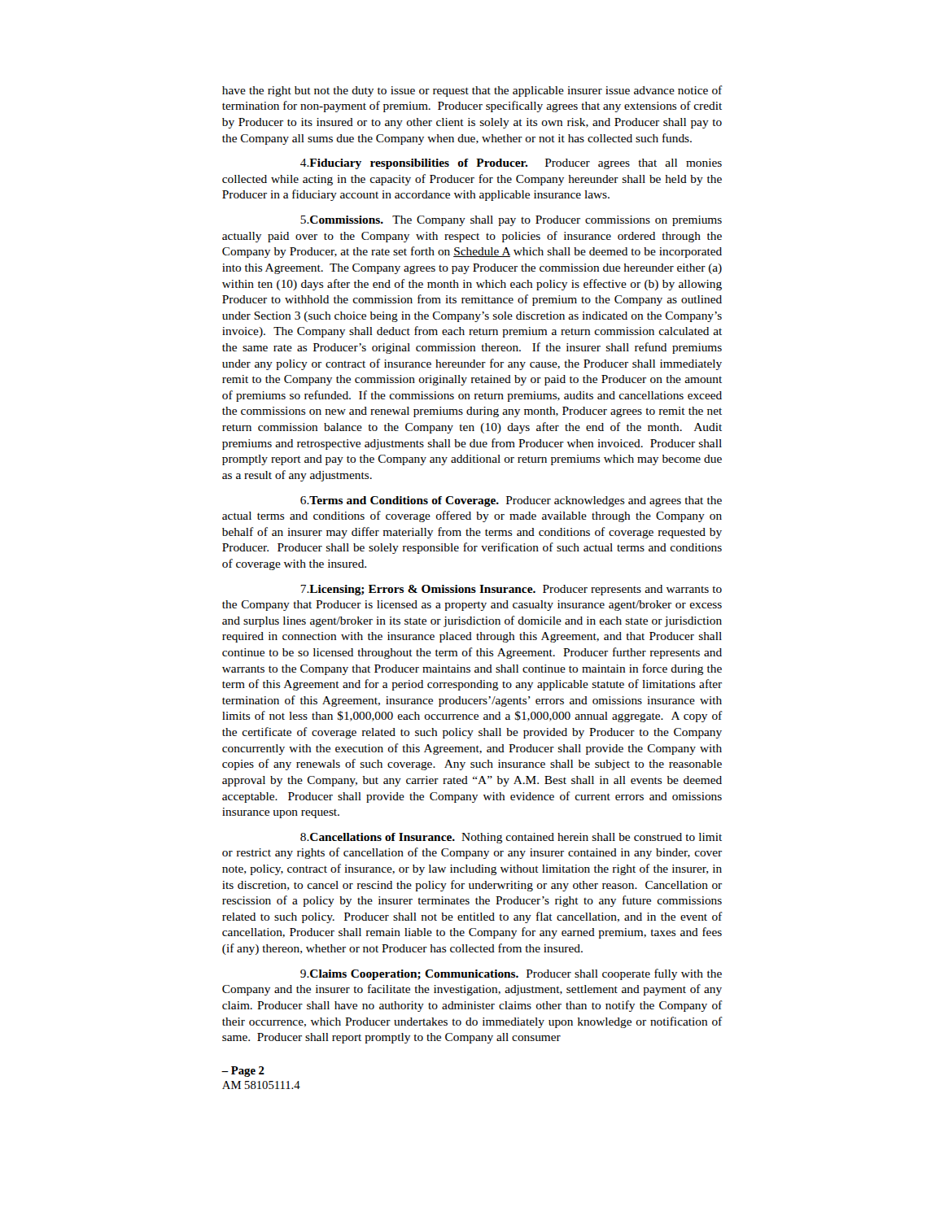have the right but not the duty to issue or request that the applicable insurer issue advance notice of termination for non-payment of premium. Producer specifically agrees that any extensions of credit by Producer to its insured or to any other client is solely at its own risk, and Producer shall pay to the Company all sums due the Company when due, whether or not it has collected such funds.
4. Fiduciary responsibilities of Producer. Producer agrees that all monies collected while acting in the capacity of Producer for the Company hereunder shall be held by the Producer in a fiduciary account in accordance with applicable insurance laws.
5. Commissions. The Company shall pay to Producer commissions on premiums actually paid over to the Company with respect to policies of insurance ordered through the Company by Producer, at the rate set forth on Schedule A which shall be deemed to be incorporated into this Agreement. The Company agrees to pay Producer the commission due hereunder either (a) within ten (10) days after the end of the month in which each policy is effective or (b) by allowing Producer to withhold the commission from its remittance of premium to the Company as outlined under Section 3 (such choice being in the Company’s sole discretion as indicated on the Company’s invoice). The Company shall deduct from each return premium a return commission calculated at the same rate as Producer’s original commission thereon. If the insurer shall refund premiums under any policy or contract of insurance hereunder for any cause, the Producer shall immediately remit to the Company the commission originally retained by or paid to the Producer on the amount of premiums so refunded. If the commissions on return premiums, audits and cancellations exceed the commissions on new and renewal premiums during any month, Producer agrees to remit the net return commission balance to the Company ten (10) days after the end of the month. Audit premiums and retrospective adjustments shall be due from Producer when invoiced. Producer shall promptly report and pay to the Company any additional or return premiums which may become due as a result of any adjustments.
6. Terms and Conditions of Coverage. Producer acknowledges and agrees that the actual terms and conditions of coverage offered by or made available through the Company on behalf of an insurer may differ materially from the terms and conditions of coverage requested by Producer. Producer shall be solely responsible for verification of such actual terms and conditions of coverage with the insured.
7. Licensing; Errors & Omissions Insurance. Producer represents and warrants to the Company that Producer is licensed as a property and casualty insurance agent/broker or excess and surplus lines agent/broker in its state or jurisdiction of domicile and in each state or jurisdiction required in connection with the insurance placed through this Agreement, and that Producer shall continue to be so licensed throughout the term of this Agreement. Producer further represents and warrants to the Company that Producer maintains and shall continue to maintain in force during the term of this Agreement and for a period corresponding to any applicable statute of limitations after termination of this Agreement, insurance producers’/agents’ errors and omissions insurance with limits of not less than $1,000,000 each occurrence and a $1,000,000 annual aggregate. A copy of the certificate of coverage related to such policy shall be provided by Producer to the Company concurrently with the execution of this Agreement, and Producer shall provide the Company with copies of any renewals of such coverage. Any such insurance shall be subject to the reasonable approval by the Company, but any carrier rated “A” by A.M. Best shall in all events be deemed acceptable. Producer shall provide the Company with evidence of current errors and omissions insurance upon request.
8. Cancellations of Insurance. Nothing contained herein shall be construed to limit or restrict any rights of cancellation of the Company or any insurer contained in any binder, cover note, policy, contract of insurance, or by law including without limitation the right of the insurer, in its discretion, to cancel or rescind the policy for underwriting or any other reason. Cancellation or rescission of a policy by the insurer terminates the Producer’s right to any future commissions related to such policy. Producer shall not be entitled to any flat cancellation, and in the event of cancellation, Producer shall remain liable to the Company for any earned premium, taxes and fees (if any) thereon, whether or not Producer has collected from the insured.
9. Claims Cooperation; Communications. Producer shall cooperate fully with the Company and the insurer to facilitate the investigation, adjustment, settlement and payment of any claim. Producer shall have no authority to administer claims other than to notify the Company of their occurrence, which Producer undertakes to do immediately upon knowledge or notification of same. Producer shall report promptly to the Company all consumer
– Page 2
AM 58105111.4